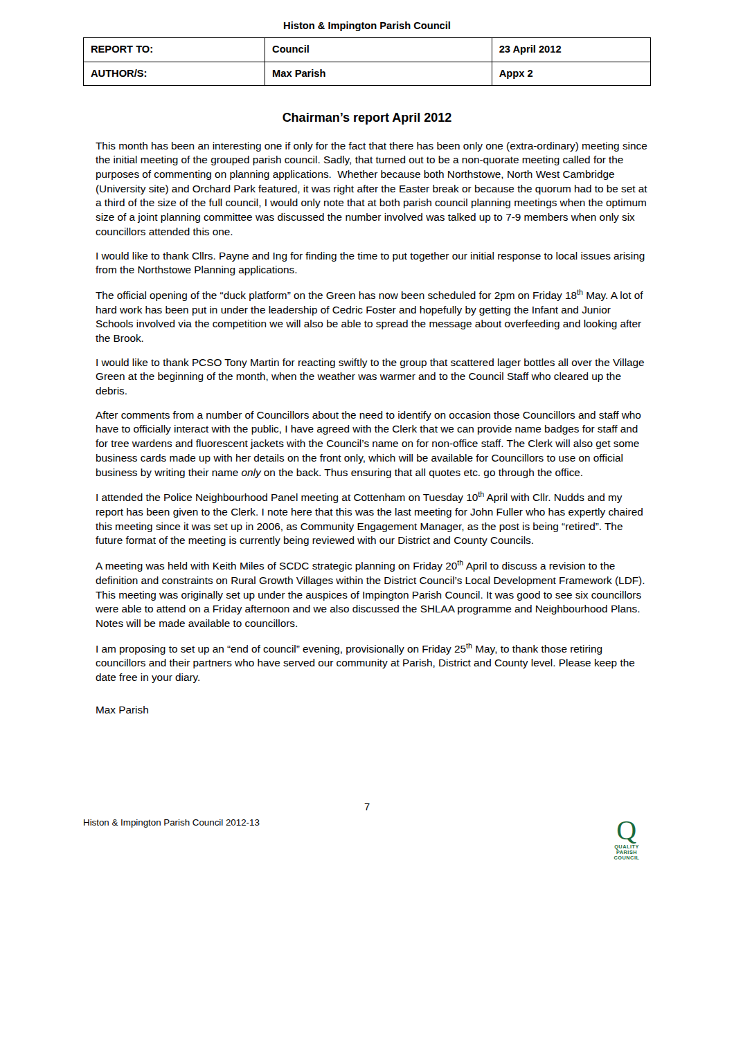Histon & Impington Parish Council
| REPORT TO: | Council | 23 April 2012 |
| AUTHOR/S: | Max Parish | Appx 2 |
Chairman’s report April 2012
This month has been an interesting one if only for the fact that there has been only one (extra-ordinary) meeting since the initial meeting of the grouped parish council. Sadly, that turned out to be a non-quorate meeting called for the purposes of commenting on planning applications. Whether because both Northstowe, North West Cambridge (University site) and Orchard Park featured, it was right after the Easter break or because the quorum had to be set at a third of the size of the full council, I would only note that at both parish council planning meetings when the optimum size of a joint planning committee was discussed the number involved was talked up to 7-9 members when only six councillors attended this one.
I would like to thank Cllrs. Payne and Ing for finding the time to put together our initial response to local issues arising from the Northstowe Planning applications.
The official opening of the “duck platform” on the Green has now been scheduled for 2pm on Friday 18th May. A lot of hard work has been put in under the leadership of Cedric Foster and hopefully by getting the Infant and Junior Schools involved via the competition we will also be able to spread the message about overfeeding and looking after the Brook.
I would like to thank PCSO Tony Martin for reacting swiftly to the group that scattered lager bottles all over the Village Green at the beginning of the month, when the weather was warmer and to the Council Staff who cleared up the debris.
After comments from a number of Councillors about the need to identify on occasion those Councillors and staff who have to officially interact with the public, I have agreed with the Clerk that we can provide name badges for staff and for tree wardens and fluorescent jackets with the Council’s name on for non-office staff. The Clerk will also get some business cards made up with her details on the front only, which will be available for Councillors to use on official business by writing their name only on the back. Thus ensuring that all quotes etc. go through the office.
I attended the Police Neighbourhood Panel meeting at Cottenham on Tuesday 10th April with Cllr. Nudds and my report has been given to the Clerk. I note here that this was the last meeting for John Fuller who has expertly chaired this meeting since it was set up in 2006, as Community Engagement Manager, as the post is being “retired”. The future format of the meeting is currently being reviewed with our District and County Councils.
A meeting was held with Keith Miles of SCDC strategic planning on Friday 20th April to discuss a revision to the definition and constraints on Rural Growth Villages within the District Council’s Local Development Framework (LDF). This meeting was originally set up under the auspices of Impington Parish Council. It was good to see six councillors were able to attend on a Friday afternoon and we also discussed the SHLAA programme and Neighbourhood Plans. Notes will be made available to councillors.
I am proposing to set up an “end of council” evening, provisionally on Friday 25th May, to thank those retiring councillors and their partners who have served our community at Parish, District and County level. Please keep the date free in your diary.
Max Parish
7
Histon & Impington Parish Council 2012-13
Q QUALITY
PARISH
COUNCIL